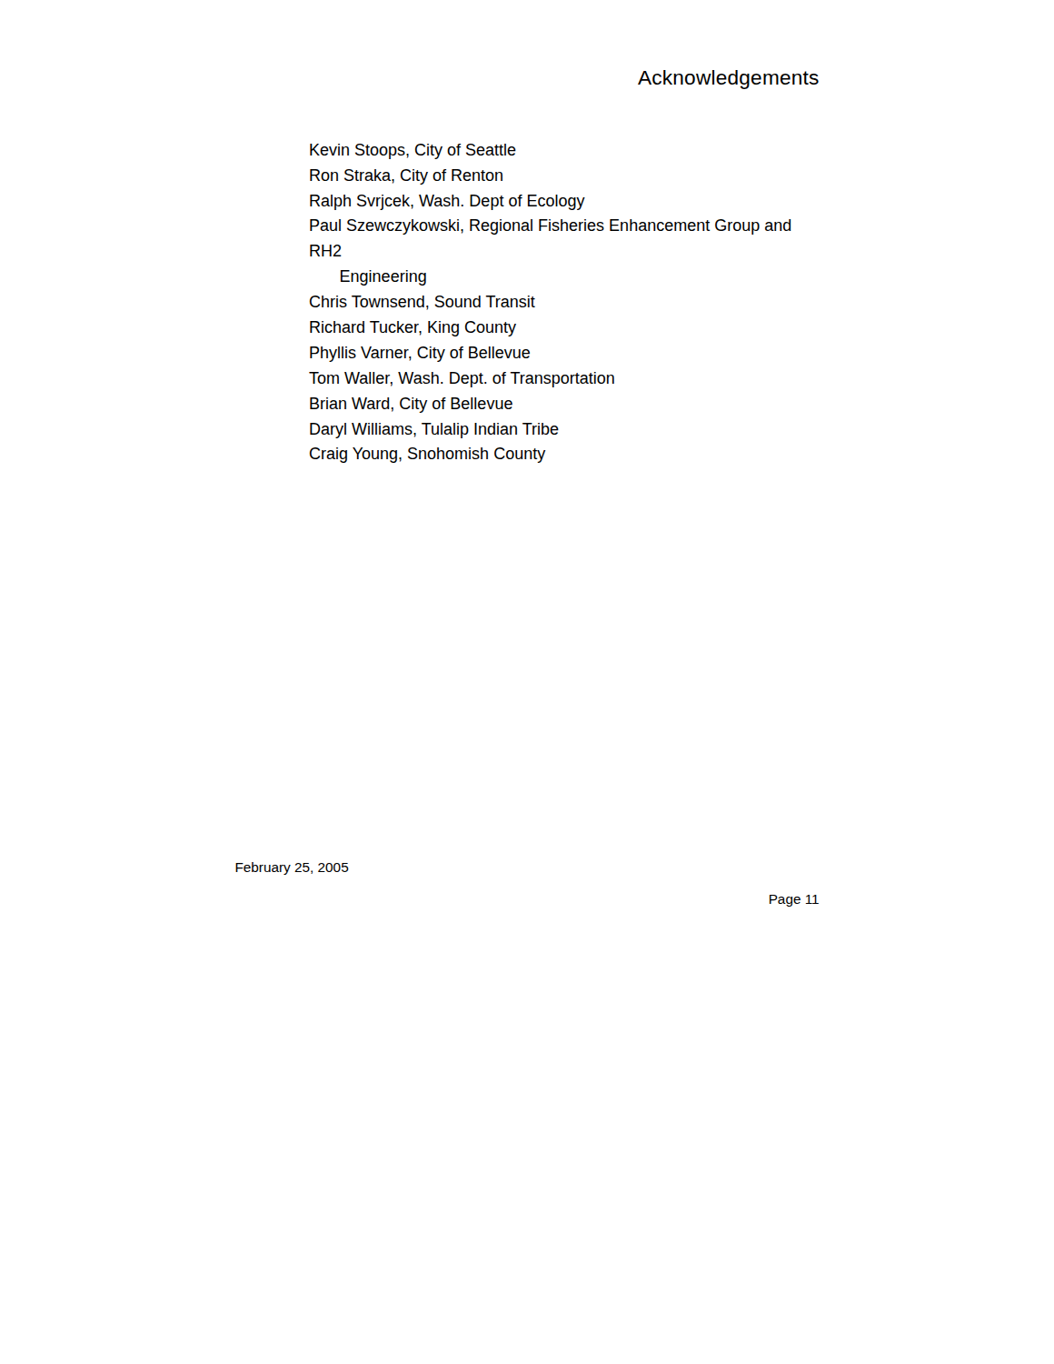Acknowledgements
Kevin Stoops, City of Seattle
Ron Straka, City of Renton
Ralph Svrjcek, Wash. Dept of Ecology
Paul Szewczykowski, Regional Fisheries Enhancement Group and RH2Engineering
Chris Townsend, Sound Transit
Richard Tucker, King County
Phyllis Varner, City of Bellevue
Tom Waller, Wash. Dept. of Transportation
Brian Ward, City of Bellevue
Daryl Williams, Tulalip Indian Tribe
Craig Young, Snohomish County
February 25, 2005
Page 11